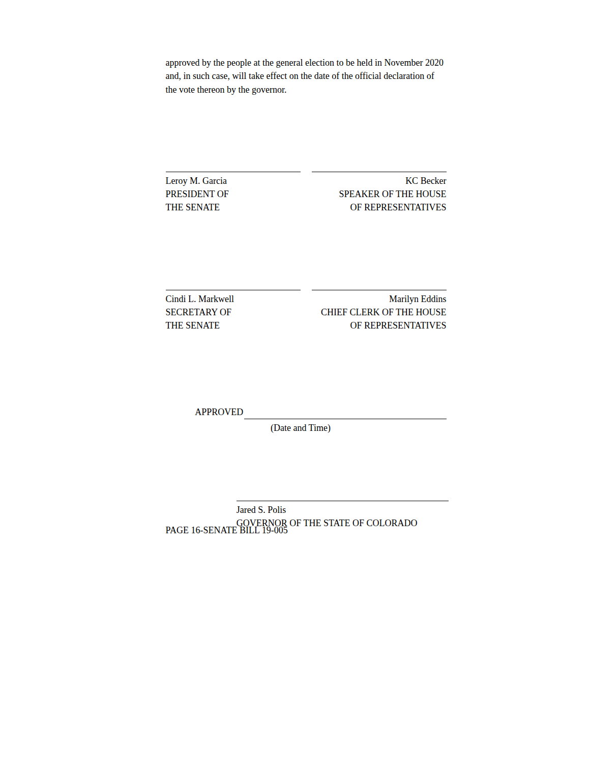approved by the people at the general election to be held in November 2020 and, in such case, will take effect on the date of the official declaration of the vote thereon by the governor.
| Leroy M. Garcia PRESIDENT OF THE SENATE | | KC Becker SPEAKER OF THE HOUSE OF REPRESENTATIVES |
| Cindi L. Markwell SECRETARY OF THE SENATE | | Marilyn Eddins CHIEF CLERK OF THE HOUSE OF REPRESENTATIVES |
APPROVED
(Date and Time)
Jared S. Polis
GOVERNOR OF THE STATE OF COLORADO
PAGE 16-SENATE BILL 19-005